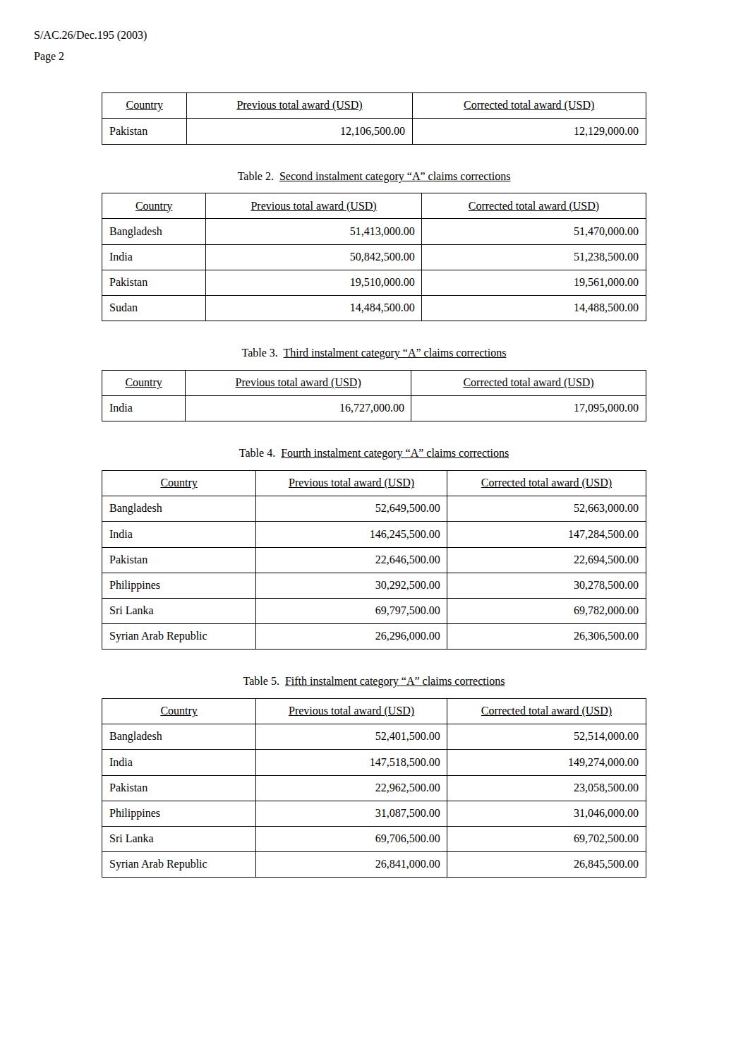S/AC.26/Dec.195 (2003)
Page 2
| Country | Previous total award (USD) | Corrected total award (USD) |
| --- | --- | --- |
| Pakistan | 12,106,500.00 | 12,129,000.00 |
Table 2. Second instalment category “A” claims corrections
| Country | Previous total award (USD) | Corrected total award (USD) |
| --- | --- | --- |
| Bangladesh | 51,413,000.00 | 51,470,000.00 |
| India | 50,842,500.00 | 51,238,500.00 |
| Pakistan | 19,510,000.00 | 19,561,000.00 |
| Sudan | 14,484,500.00 | 14,488,500.00 |
Table 3. Third instalment category “A” claims corrections
| Country | Previous total award (USD) | Corrected total award (USD) |
| --- | --- | --- |
| India | 16,727,000.00 | 17,095,000.00 |
Table 4. Fourth instalment category “A” claims corrections
| Country | Previous total award (USD) | Corrected total award (USD) |
| --- | --- | --- |
| Bangladesh | 52,649,500.00 | 52,663,000.00 |
| India | 146,245,500.00 | 147,284,500.00 |
| Pakistan | 22,646,500.00 | 22,694,500.00 |
| Philippines | 30,292,500.00 | 30,278,500.00 |
| Sri Lanka | 69,797,500.00 | 69,782,000.00 |
| Syrian Arab Republic | 26,296,000.00 | 26,306,500.00 |
Table 5. Fifth instalment category “A” claims corrections
| Country | Previous total award (USD) | Corrected total award (USD) |
| --- | --- | --- |
| Bangladesh | 52,401,500.00 | 52,514,000.00 |
| India | 147,518,500.00 | 149,274,000.00 |
| Pakistan | 22,962,500.00 | 23,058,500.00 |
| Philippines | 31,087,500.00 | 31,046,000.00 |
| Sri Lanka | 69,706,500.00 | 69,702,500.00 |
| Syrian Arab Republic | 26,841,000.00 | 26,845,500.00 |